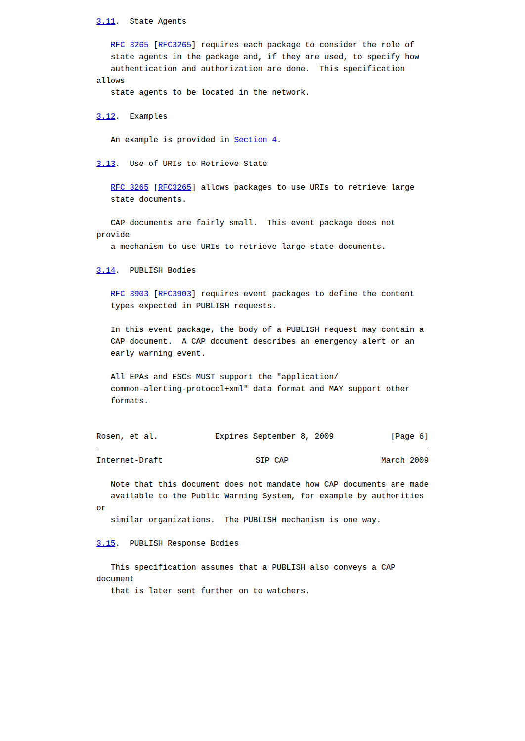3.11.  State Agents

   RFC 3265 [RFC3265] requires each package to consider the role of
   state agents in the package and, if they are used, to specify how
   authentication and authorization are done.  This specification allows
   state agents to be located in the network.

3.12.  Examples

   An example is provided in Section 4.

3.13.  Use of URIs to Retrieve State

   RFC 3265 [RFC3265] allows packages to use URIs to retrieve large
   state documents.

   CAP documents are fairly small.  This event package does not provide
   a mechanism to use URIs to retrieve large state documents.

3.14.  PUBLISH Bodies

   RFC 3903 [RFC3903] requires event packages to define the content
   types expected in PUBLISH requests.

   In this event package, the body of a PUBLISH request may contain a
   CAP document.  A CAP document describes an emergency alert or an
   early warning event.

   All EPAs and ESCs MUST support the "application/
   common-alerting-protocol+xml" data format and MAY support other
   formats.
Rosen, et al. Expires September 8, 2009 [Page 6]
Internet-Draft SIP CAP March 2009
   Note that this document does not mandate how CAP documents are made
   available to the Public Warning System, for example by authorities or
   similar organizations.  The PUBLISH mechanism is one way.

3.15.  PUBLISH Response Bodies

   This specification assumes that a PUBLISH also conveys a CAP document
   that is later sent further on to watchers.